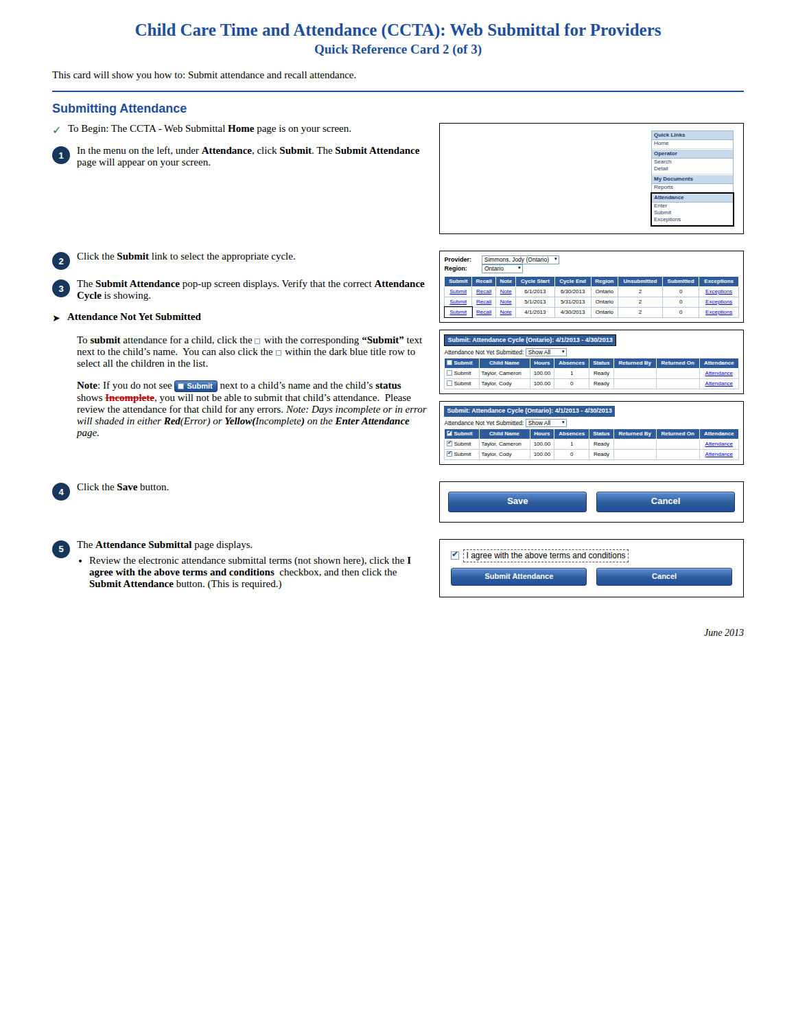Child Care Time and Attendance (CCTA): Web Submittal for Providers
Quick Reference Card 2 (of 3)
This card will show you how to: Submit attendance and recall attendance.
Submitting Attendance
✓
To Begin: The CCTA - Web Submittal Home page is on your screen.
1
In the menu on the left, under Attendance, click Submit. The Submit Attendance page will appear on your screen.
Quick Links
Home
Operator
Search
Detail
My Documents
Reports
Attendance
Enter
Submit
Exceptions
2
Click the Submit link to select the appropriate cycle.
3
The Submit Attendance pop-up screen displays. Verify that the correct Attendance Cycle is showing.
➤
Attendance Not Yet Submitted
To submit attendance for a child, click the with the corresponding “Submit” text next to the child’s name. You can also click the within the dark blue title row to select all the children in the list.
Note: If you do not see Submit next to a child’s name and the child’s status shows Incomplete, you will not be able to submit that child’s attendance. Please review the attendance for that child for any errors. Note: Days incomplete or in error will shaded in either Red(Error) or Yellow(Incomplete) on the Enter Attendance page.
Provider: Simmons, Jody (Ontario)
Region: Ontario
| Submit | Recall | Note | Cycle Start | Cycle End | Region | Unsubmitted | Submitted | Exceptions |
| --- | --- | --- | --- | --- | --- | --- | --- | --- |
| Submit | Recall | Note | 6/1/2013 | 6/30/2013 | Ontario | 2 | 0 | Exceptions |
| Submit | Recall | Note | 5/1/2013 | 5/31/2013 | Ontario | 2 | 0 | Exceptions |
| Submit | Recall | Note | 4/1/2013 | 4/30/2013 | Ontario | 2 | 0 | Exceptions |
Submit: Attendance Cycle (Ontario): 4/1/2013 - 4/30/2013
Attendance Not Yet Submitted: Show All
| Submit | Child Name | Hours | Absences | Status | Returned By | Returned On | Attendance |
| --- | --- | --- | --- | --- | --- | --- | --- |
| Submit | Taylor, Cameron | 100.00 | 1 | Ready | | | Attendance |
| Submit | Taylor, Cody | 100.00 | 0 | Ready | | | Attendance |
Submit: Attendance Cycle (Ontario): 4/1/2013 - 4/30/2013
Attendance Not Yet Submitted: Show All
| Submit | Child Name | Hours | Absences | Status | Returned By | Returned On | Attendance |
| --- | --- | --- | --- | --- | --- | --- | --- |
| Submit | Taylor, Cameron | 100.00 | 1 | Ready | | | Attendance |
| Submit | Taylor, Cody | 100.00 | 0 | Ready | | | Attendance |
4
Click the Save button.
Save
Cancel
5
The Attendance Submittal page displays.
Review the electronic attendance submittal terms (not shown here), click the I agree with the above terms and conditions checkbox, and then click the Submit Attendance button. (This is required.)
I agree with the above terms and conditions
Submit Attendance
Cancel
June 2013